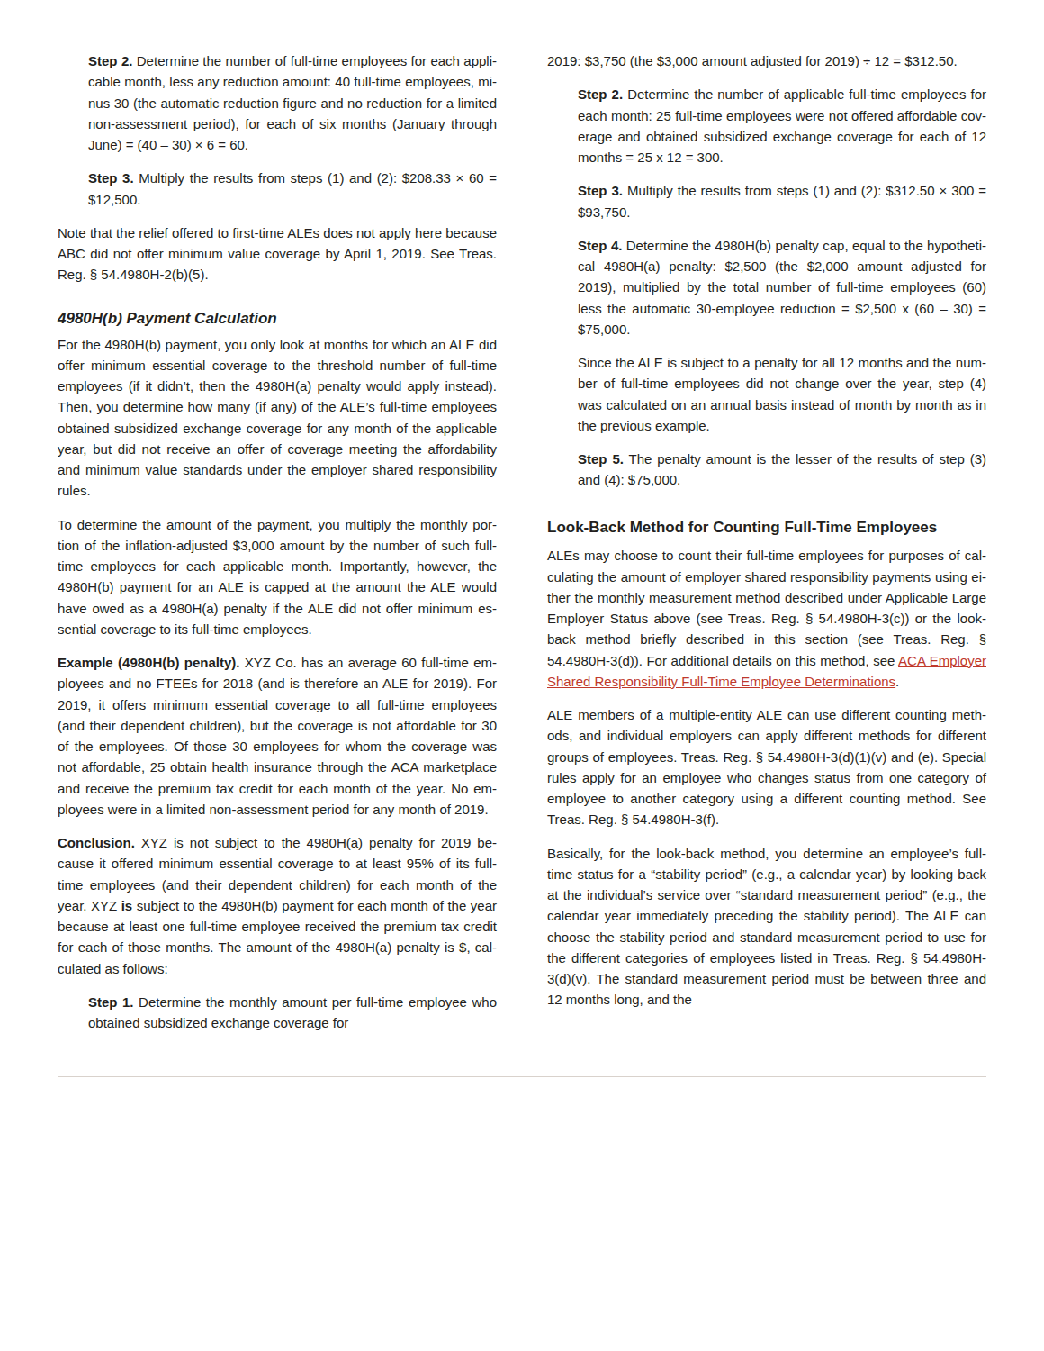Step 2. Determine the number of full-time employees for each applicable month, less any reduction amount: 40 full-time employees, minus 30 (the automatic reduction figure and no reduction for a limited non-assessment period), for each of six months (January through June) = (40 – 30) × 6 = 60.
Step 3. Multiply the results from steps (1) and (2): $208.33 × 60 = $12,500.
Note that the relief offered to first-time ALEs does not apply here because ABC did not offer minimum value coverage by April 1, 2019. See Treas. Reg. § 54.4980H-2(b)(5).
4980H(b) Payment Calculation
For the 4980H(b) payment, you only look at months for which an ALE did offer minimum essential coverage to the threshold number of full-time employees (if it didn’t, then the 4980H(a) penalty would apply instead). Then, you determine how many (if any) of the ALE’s full-time employees obtained subsidized exchange coverage for any month of the applicable year, but did not receive an offer of coverage meeting the affordability and minimum value standards under the employer shared responsibility rules.
To determine the amount of the payment, you multiply the monthly portion of the inflation-adjusted $3,000 amount by the number of such full-time employees for each applicable month. Importantly, however, the 4980H(b) payment for an ALE is capped at the amount the ALE would have owed as a 4980H(a) penalty if the ALE did not offer minimum essential coverage to its full-time employees.
Example (4980H(b) penalty). XYZ Co. has an average 60 full-time employees and no FTEEs for 2018 (and is therefore an ALE for 2019). For 2019, it offers minimum essential coverage to all full-time employees (and their dependent children), but the coverage is not affordable for 30 of the employees. Of those 30 employees for whom the coverage was not affordable, 25 obtain health insurance through the ACA marketplace and receive the premium tax credit for each month of the year. No employees were in a limited non-assessment period for any month of 2019.
Conclusion. XYZ is not subject to the 4980H(a) penalty for 2019 because it offered minimum essential coverage to at least 95% of its full-time employees (and their dependent children) for each month of the year. XYZ is subject to the 4980H(b) payment for each month of the year because at least one full-time employee received the premium tax credit for each of those months. The amount of the 4980H(a) penalty is $, calculated as follows:
Step 1. Determine the monthly amount per full-time employee who obtained subsidized exchange coverage for
2019: $3,750 (the $3,000 amount adjusted for 2019) ÷ 12 = $312.50.
Step 2. Determine the number of applicable full-time employees for each month: 25 full-time employees were not offered affordable coverage and obtained subsidized exchange coverage for each of 12 months = 25 x 12 = 300.
Step 3. Multiply the results from steps (1) and (2): $312.50 × 300 = $93,750.
Step 4. Determine the 4980H(b) penalty cap, equal to the hypothetical 4980H(a) penalty: $2,500 (the $2,000 amount adjusted for 2019), multiplied by the total number of full-time employees (60) less the automatic 30-employee reduction = $2,500 x (60 – 30) = $75,000.
Since the ALE is subject to a penalty for all 12 months and the number of full-time employees did not change over the year, step (4) was calculated on an annual basis instead of month by month as in the previous example.
Step 5. The penalty amount is the lesser of the results of step (3) and (4): $75,000.
Look-Back Method for Counting Full-Time Employees
ALEs may choose to count their full-time employees for purposes of calculating the amount of employer shared responsibility payments using either the monthly measurement method described under Applicable Large Employer Status above (see Treas. Reg. § 54.4980H-3(c)) or the look-back method briefly described in this section (see Treas. Reg. § 54.4980H-3(d)). For additional details on this method, see ACA Employer Shared Responsibility Full-Time Employee Determinations.
ALE members of a multiple-entity ALE can use different counting methods, and individual employers can apply different methods for different groups of employees. Treas. Reg. § 54.4980H-3(d)(1)(v) and (e). Special rules apply for an employee who changes status from one category of employee to another category using a different counting method. See Treas. Reg. § 54.4980H-3(f).
Basically, for the look-back method, you determine an employee’s full-time status for a “stability period” (e.g., a calendar year) by looking back at the individual’s service over “standard measurement period” (e.g., the calendar year immediately preceding the stability period). The ALE can choose the stability period and standard measurement period to use for the different categories of employees listed in Treas. Reg. § 54.4980H-3(d)(v). The standard measurement period must be between three and 12 months long, and the